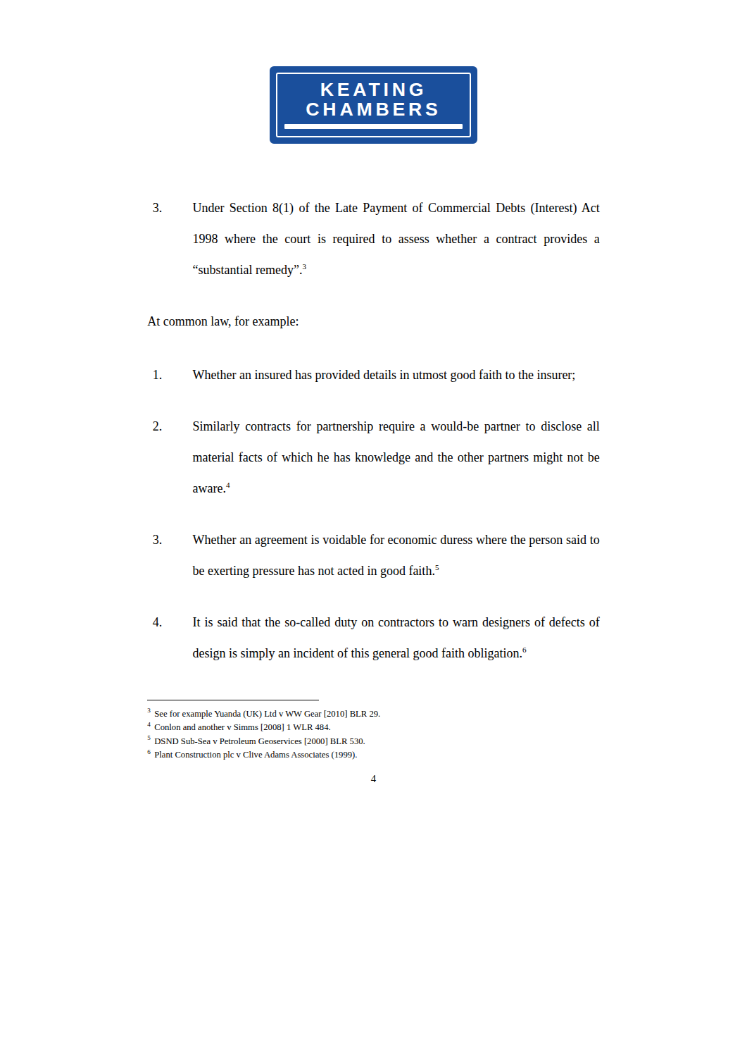KEATING
CHAMBERS
3.
Under Section 8(1) of the Late Payment of Commercial Debts (Interest) Act 1998 where the court is required to assess whether a contract provides a “substantial remedy”.3
At common law, for example:
1.
Whether an insured has provided details in utmost good faith to the insurer;
2.
Similarly contracts for partnership require a would-be partner to disclose all material facts of which he has knowledge and the other partners might not be aware.4
3.
Whether an agreement is voidable for economic duress where the person said to be exerting pressure has not acted in good faith.5
4.
It is said that the so-called duty on contractors to warn designers of defects of design is simply an incident of this general good faith obligation.6
3 See for example Yuanda (UK) Ltd v WW Gear [2010] BLR 29.
4 Conlon and another v Simms [2008] 1 WLR 484.
5 DSND Sub-Sea v Petroleum Geoservices [2000] BLR 530.
6 Plant Construction plc v Clive Adams Associates (1999).
4